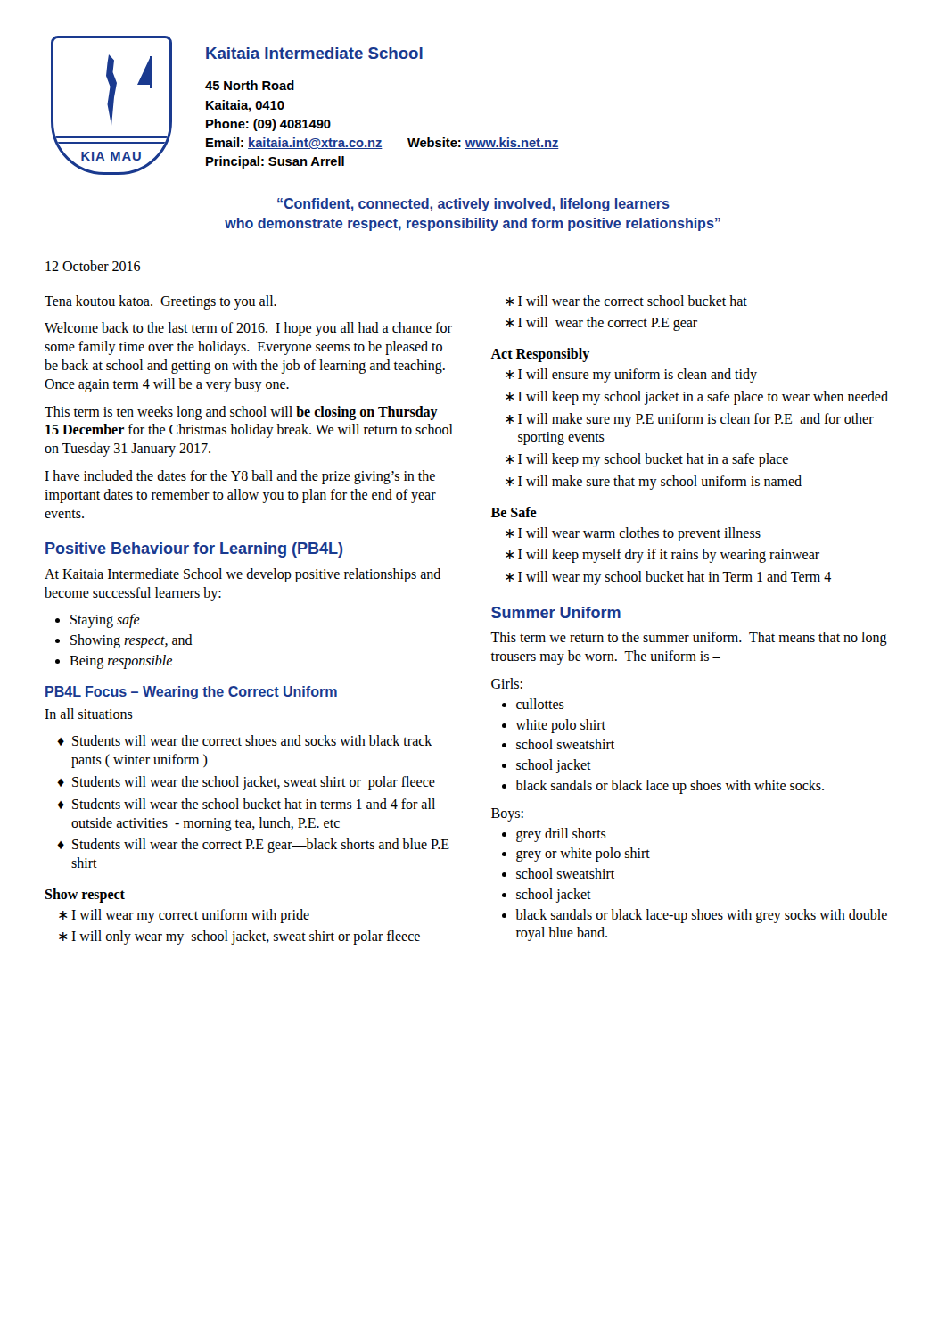KIA MAU
Kaitaia Intermediate School
45 North Road
Kaitaia, 0410
Phone: (09) 4081490
Email: kaitaia.int@xtra.co.nz Website: www.kis.net.nz
Principal: Susan Arrell
“Confident, connected, actively involved, lifelong learners
who demonstrate respect, responsibility and form positive relationships”
12 October 2016
Tena koutou katoa. Greetings to you all.
Welcome back to the last term of 2016. I hope you all had a chance for some family time over the holidays. Everyone seems to be pleased to be back at school and getting on with the job of learning and teaching. Once again term 4 will be a very busy one.
This term is ten weeks long and school will be closing on Thursday 15 December for the Christmas holiday break. We will return to school on Tuesday 31 January 2017.
I have included the dates for the Y8 ball and the prize giving’s in the important dates to remember to allow you to plan for the end of year events.
Positive Behaviour for Learning (PB4L)
At Kaitaia Intermediate School we develop positive relationships and become successful learners by:
Staying safe
Showing respect, and
Being responsible
PB4L Focus – Wearing the Correct Uniform
In all situations
Students will wear the correct shoes and socks with black track pants ( winter uniform )
Students will wear the school jacket, sweat shirt or polar fleece
Students will wear the school bucket hat in terms 1 and 4 for all outside activities - morning tea, lunch, P.E. etc
Students will wear the correct P.E gear—black shorts and blue P.E shirt
Show respect
I will wear my correct uniform with pride
I will only wear my school jacket, sweat shirt or polar fleece
I will wear the correct school bucket hat
I will wear the correct P.E gear
Act Responsibly
I will ensure my uniform is clean and tidy
I will keep my school jacket in a safe place to wear when needed
I will make sure my P.E uniform is clean for P.E and for other sporting events
I will keep my school bucket hat in a safe place
I will make sure that my school uniform is named
Be Safe
I will wear warm clothes to prevent illness
I will keep myself dry if it rains by wearing rainwear
I will wear my school bucket hat in Term 1 and Term 4
Summer Uniform
This term we return to the summer uniform. That means that no long trousers may be worn. The uniform is –
Girls:
cullottes
white polo shirt
school sweatshirt
school jacket
black sandals or black lace up shoes with white socks.
Boys:
grey drill shorts
grey or white polo shirt
school sweatshirt
school jacket
black sandals or black lace-up shoes with grey socks with double royal blue band.